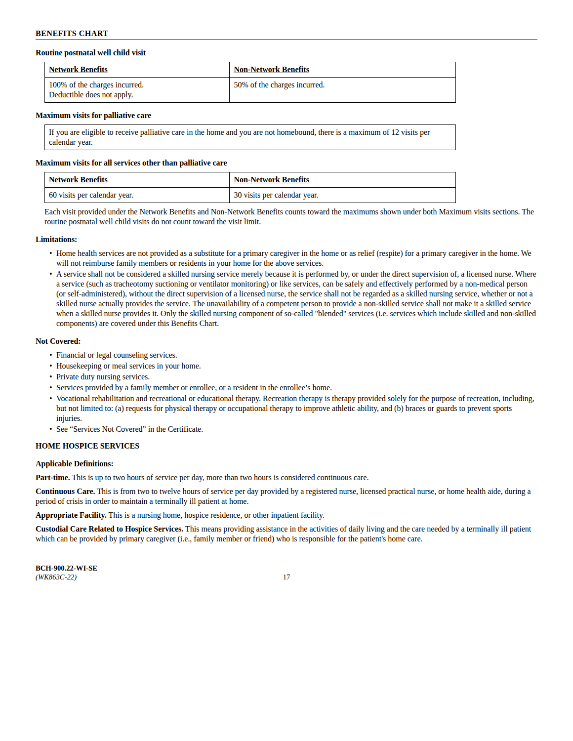BENEFITS CHART
Routine postnatal well child visit
| Network Benefits | Non-Network Benefits |
| --- | --- |
| 100% of the charges incurred. Deductible does not apply. | 50% of the charges incurred. |
Maximum visits for palliative care
| If you are eligible to receive palliative care in the home and you are not homebound, there is a maximum of 12 visits per calendar year. |
Maximum visits for all services other than palliative care
| Network Benefits | Non-Network Benefits |
| --- | --- |
| 60 visits per calendar year. | 30 visits per calendar year. |
Each visit provided under the Network Benefits and Non-Network Benefits counts toward the maximums shown under both Maximum visits sections. The routine postnatal well child visits do not count toward the visit limit.
Limitations:
Home health services are not provided as a substitute for a primary caregiver in the home or as relief (respite) for a primary caregiver in the home. We will not reimburse family members or residents in your home for the above services.
A service shall not be considered a skilled nursing service merely because it is performed by, or under the direct supervision of, a licensed nurse. Where a service (such as tracheotomy suctioning or ventilator monitoring) or like services, can be safely and effectively performed by a non-medical person (or self-administered), without the direct supervision of a licensed nurse, the service shall not be regarded as a skilled nursing service, whether or not a skilled nurse actually provides the service. The unavailability of a competent person to provide a non-skilled service shall not make it a skilled service when a skilled nurse provides it. Only the skilled nursing component of so-called "blended" services (i.e. services which include skilled and non-skilled components) are covered under this Benefits Chart.
Not Covered:
Financial or legal counseling services.
Housekeeping or meal services in your home.
Private duty nursing services.
Services provided by a family member or enrollee, or a resident in the enrollee’s home.
Vocational rehabilitation and recreational or educational therapy. Recreation therapy is therapy provided solely for the purpose of recreation, including, but not limited to: (a) requests for physical therapy or occupational therapy to improve athletic ability, and (b) braces or guards to prevent sports injuries.
See “Services Not Covered” in the Certificate.
HOME HOSPICE SERVICES
Applicable Definitions:
Part-time. This is up to two hours of service per day, more than two hours is considered continuous care.
Continuous Care. This is from two to twelve hours of service per day provided by a registered nurse, licensed practical nurse, or home health aide, during a period of crisis in order to maintain a terminally ill patient at home.
Appropriate Facility. This is a nursing home, hospice residence, or other inpatient facility.
Custodial Care Related to Hospice Services. This means providing assistance in the activities of daily living and the care needed by a terminally ill patient which can be provided by primary caregiver (i.e., family member or friend) who is responsible for the patient's home care.
BCH-900.22-WI-SE
(WK863C-22)
17